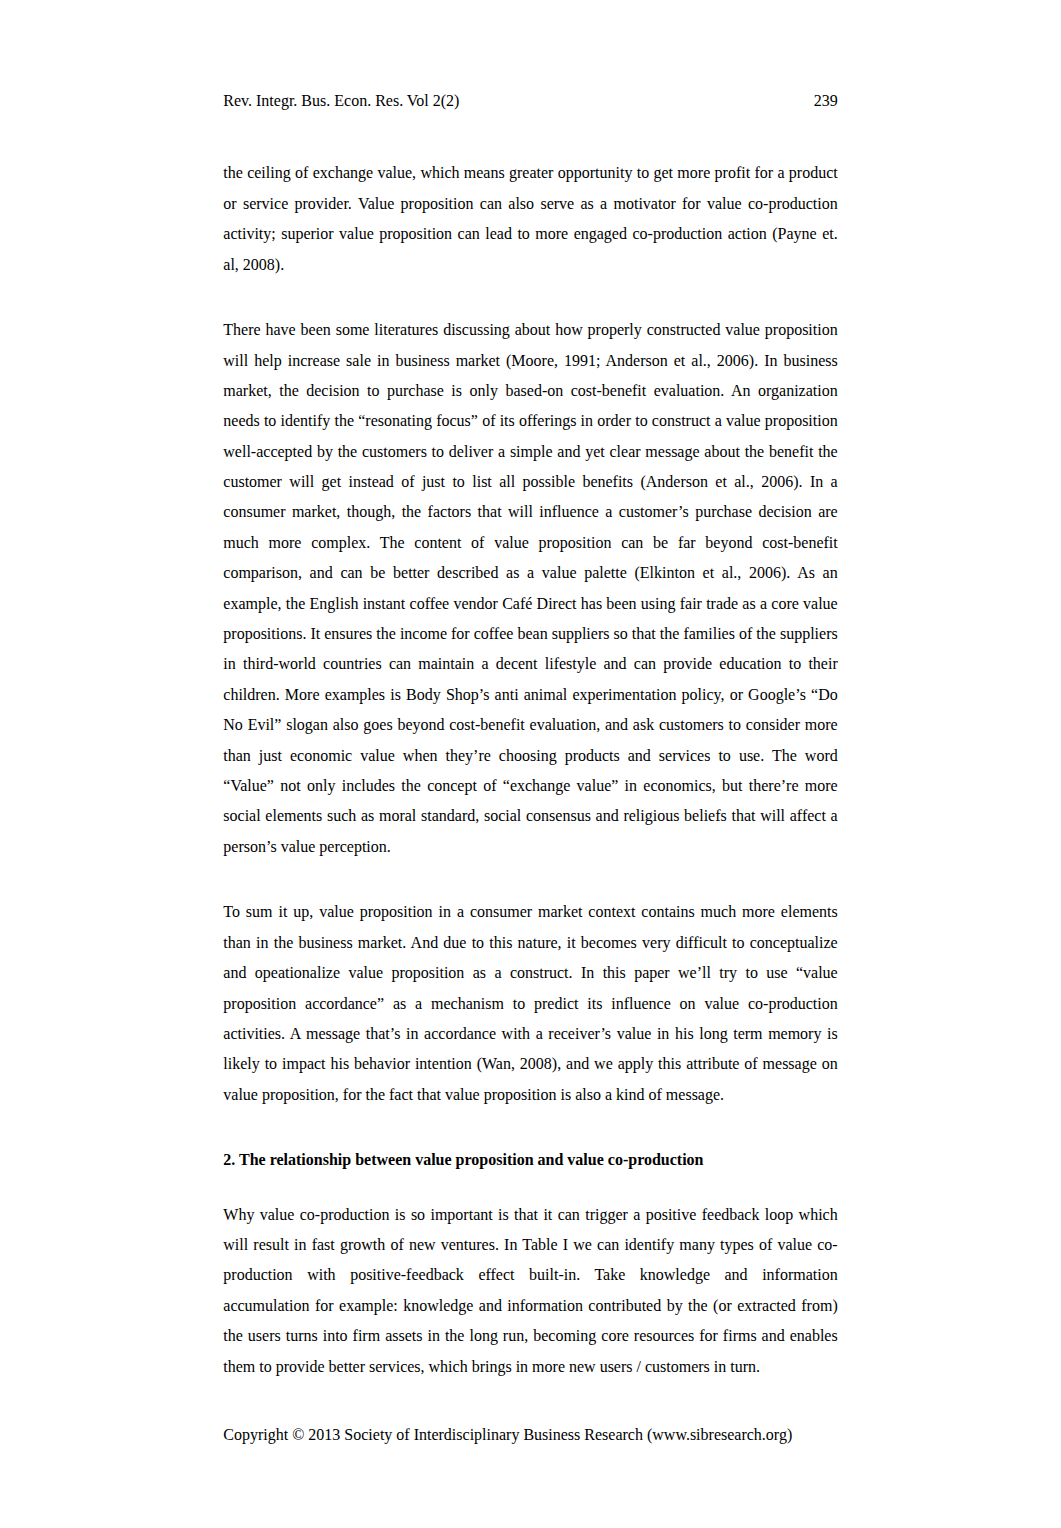Rev. Integr. Bus. Econ. Res. Vol 2(2) 239
the ceiling of exchange value, which means greater opportunity to get more profit for a product or service provider. Value proposition can also serve as a motivator for value co-production activity; superior value proposition can lead to more engaged co-production action (Payne et. al, 2008).
There have been some literatures discussing about how properly constructed value proposition will help increase sale in business market (Moore, 1991; Anderson et al., 2006). In business market, the decision to purchase is only based-on cost-benefit evaluation. An organization needs to identify the “resonating focus” of its offerings in order to construct a value proposition well-accepted by the customers to deliver a simple and yet clear message about the benefit the customer will get instead of just to list all possible benefits (Anderson et al., 2006). In a consumer market, though, the factors that will influence a customer’s purchase decision are much more complex. The content of value proposition can be far beyond cost-benefit comparison, and can be better described as a value palette (Elkinton et al., 2006). As an example, the English instant coffee vendor Café Direct has been using fair trade as a core value propositions. It ensures the income for coffee bean suppliers so that the families of the suppliers in third-world countries can maintain a decent lifestyle and can provide education to their children. More examples is Body Shop’s anti animal experimentation policy, or Google’s “Do No Evil” slogan also goes beyond cost-benefit evaluation, and ask customers to consider more than just economic value when they’re choosing products and services to use. The word “Value” not only includes the concept of “exchange value” in economics, but there’re more social elements such as moral standard, social consensus and religious beliefs that will affect a person’s value perception.
To sum it up, value proposition in a consumer market context contains much more elements than in the business market. And due to this nature, it becomes very difficult to conceptualize and opeationalize value proposition as a construct. In this paper we’ll try to use “value proposition accordance” as a mechanism to predict its influence on value co-production activities. A message that’s in accordance with a receiver’s value in his long term memory is likely to impact his behavior intention (Wan, 2008), and we apply this attribute of message on value proposition, for the fact that value proposition is also a kind of message.
2. The relationship between value proposition and value co-production
Why value co-production is so important is that it can trigger a positive feedback loop which will result in fast growth of new ventures. In Table I we can identify many types of value co-production with positive-feedback effect built-in. Take knowledge and information accumulation for example: knowledge and information contributed by the (or extracted from) the users turns into firm assets in the long run, becoming core resources for firms and enables them to provide better services, which brings in more new users / customers in turn.
Copyright © 2013 Society of Interdisciplinary Business Research (www.sibresearch.org)